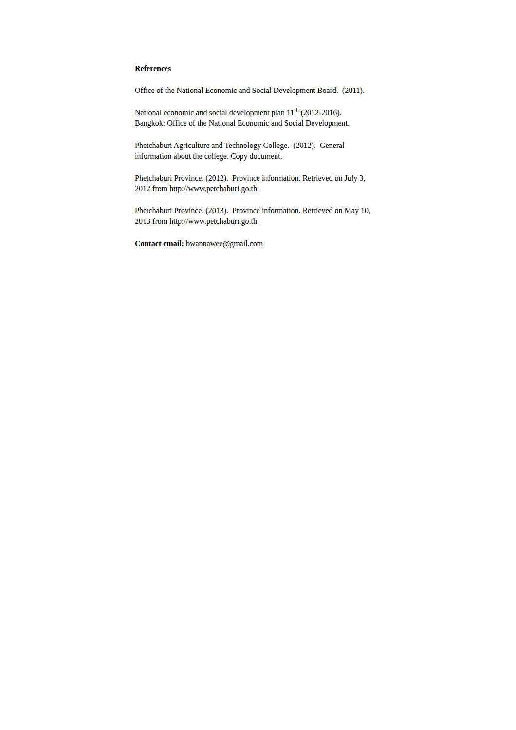References
Office of the National Economic and Social Development Board. (2011).
National economic and social development plan 11th (2012-2016).
Bangkok: Office of the National Economic and Social Development.
Phetchaburi Agriculture and Technology College. (2012). General information about the college. Copy document.
Phetchaburi Province. (2012). Province information. Retrieved on July 3, 2012 from http://www.petchaburi.go.th.
Phetchaburi Province. (2013). Province information. Retrieved on May 10, 2013 from http://www.petchaburi.go.th.
Contact email: bwannawee@gmail.com